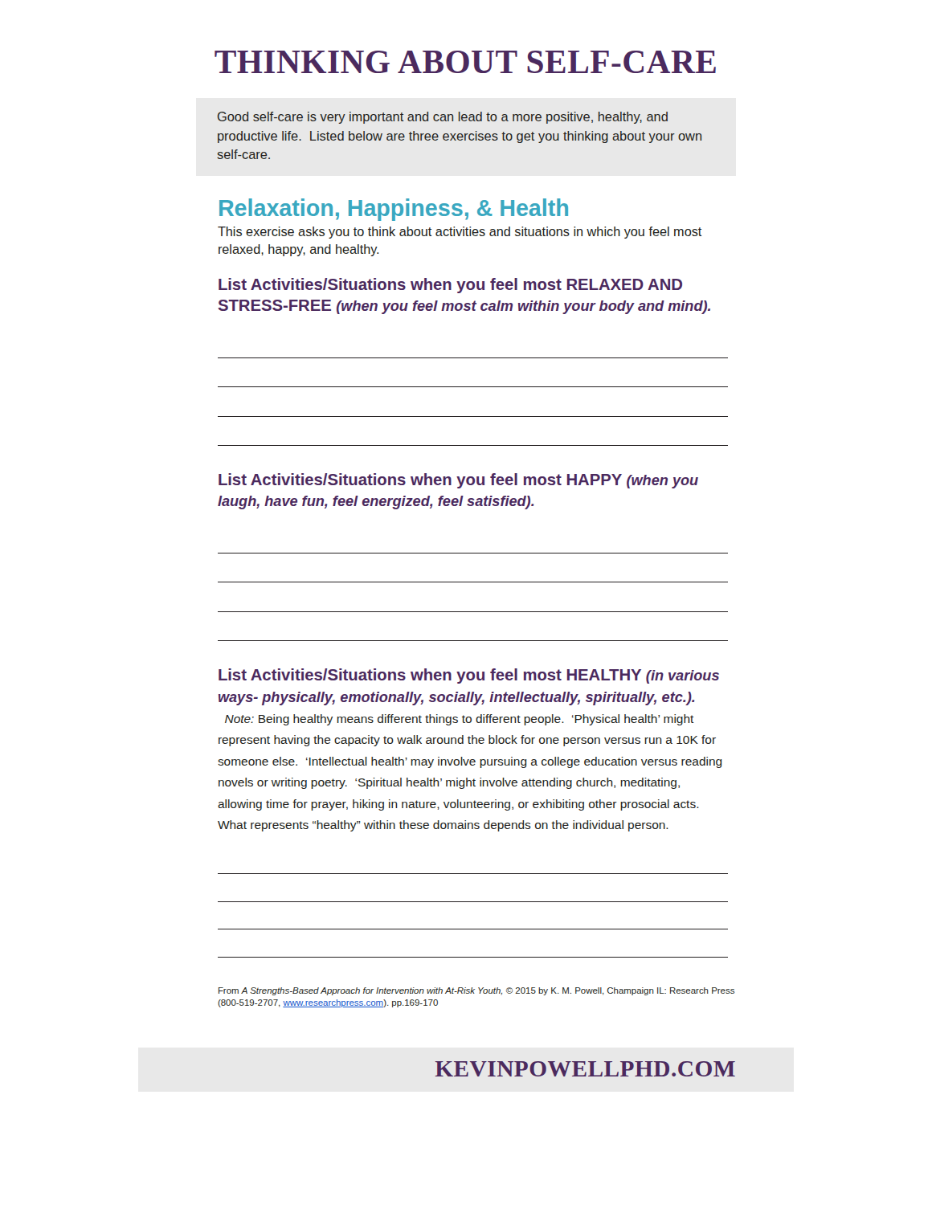Thinking About Self-Care
Good self-care is very important and can lead to a more positive, healthy, and productive life. Listed below are three exercises to get you thinking about your own self-care.
Relaxation, Happiness, & Health
This exercise asks you to think about activities and situations in which you feel most relaxed, happy, and healthy.
List Activities/Situations when you feel most RELAXED AND STRESS-FREE (when you feel most calm within your body and mind).
List Activities/Situations when you feel most HAPPY (when you laugh, have fun, feel energized, feel satisfied).
List Activities/Situations when you feel most HEALTHY (in various ways- physically, emotionally, socially, intellectually, spiritually, etc.). Note: Being healthy means different things to different people. ‘Physical health’ might represent having the capacity to walk around the block for one person versus run a 10K for someone else. ‘Intellectual health’ may involve pursuing a college education versus reading novels or writing poetry. ‘Spiritual health’ might involve attending church, meditating, allowing time for prayer, hiking in nature, volunteering, or exhibiting other prosocial acts. What represents “healthy” within these domains depends on the individual person.
From A Strengths-Based Approach for Intervention with At-Risk Youth, © 2015 by K. M. Powell, Champaign IL: Research Press (800-519-2707, www.researchpress.com). pp.169-170
KevinPowellPhD.com